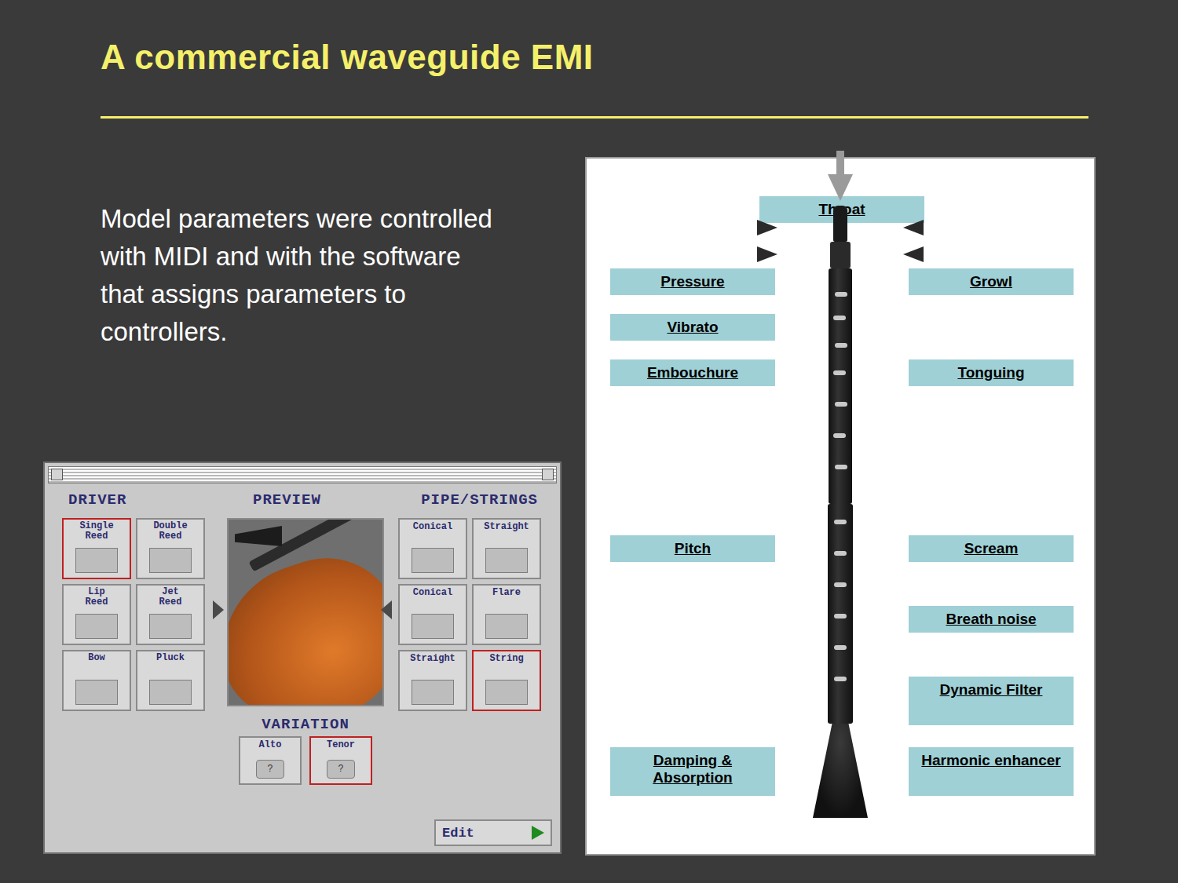A commercial waveguide EMI
Model parameters were controlled with MIDI and with the software that assigns parameters to controllers.
DRIVER PREVIEW PIPE/STRINGS
Single
Reed
Double
Reed
Lip
Reed
Jet
Reed
Bow
Pluck
Conical
Straight
Conical
Flare
Straight
String
VARIATION
Alto
?
Tenor
?
Edit
Throat
Pressure
Growl
Vibrato
Embouchure
Tonguing
Pitch
Scream
Breath noise
Dynamic Filter
Damping &
Absorption
Harmonic enhancer